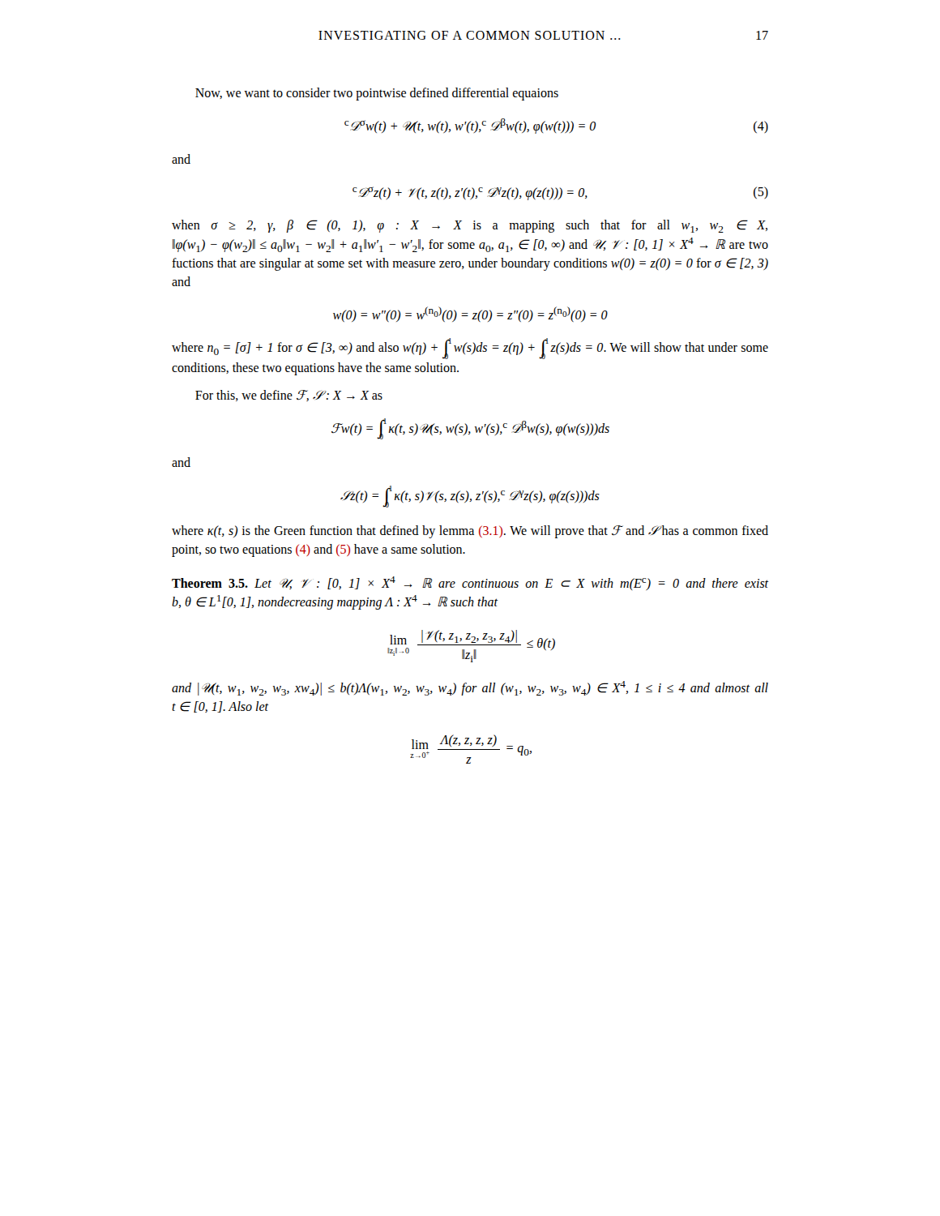INVESTIGATING OF A COMMON SOLUTION ... 17
Now, we want to consider two pointwise defined differential equaions
c𝒟σw(t) + 𝒰(t, w(t), w′(t),c 𝒟βw(t), φ(w(t))) = 0 (4)
and
c𝒟σz(t) + 𝒱(t, z(t), z′(t),c 𝒟γz(t), φ(z(t))) = 0, (5)
when σ ≥ 2, γ, β ∈ (0, 1), φ : X → X is a mapping such that for all w1, w2 ∈ X, ‖φ(w1) − φ(w2)‖ ≤ a0‖w1 − w2‖ + a1‖w′1 − w′2‖, for some a0, a1, ∈ [0, ∞) and 𝒰, 𝒱 : [0, 1] × X4 → ℝ are two fuctions that are singular at some set with measure zero, under boundary conditions w(0) = z(0) = 0 for σ ∈ [2, 3) and
w(0) = w″(0) = w(n0)(0) = z(0) = z″(0) = z(n0)(0) = 0
where n0 = [σ] + 1 for σ ∈ [3, ∞) and also w(η) + ∫10 w(s)ds = z(η) + ∫10 z(s)ds = 0. We will show that under some conditions, these two equations have the same solution.
For this, we define ℱ, 𝒮 : X → X as
ℱw(t) = ∫10 κ(t, s)𝒰(s, w(s), w′(s),c 𝒟βw(s), φ(w(s)))ds
and
𝒮z(t) = ∫10 κ(t, s)𝒱(s, z(s), z′(s),c 𝒟γz(s), φ(z(s)))ds
where κ(t, s) is the Green function that defined by lemma (3.1). We will prove that ℱ and 𝒮 has a common fixed point, so two equations (4) and (5) have a same solution.
Theorem 3.5. Let 𝒰, 𝒱 : [0, 1] × X4 → ℝ are continuous on E ⊂ X with m(Ec) = 0 and there exist b, θ ∈ L1[0, 1], nondecreasing mapping Λ : X4 → ℝ such that
lim‖zi‖→0 |𝒱(t, z1, z2, z3, z4)|‖zi‖ ≤ θ(t)
and |𝒰(t, w1, w2, w3, xw4)| ≤ b(t)Λ(w1, w2, w3, w4) for all (w1, w2, w3, w4) ∈ X4, 1 ≤ i ≤ 4 and almost all t ∈ [0, 1]. Also let
lim z→0+ Λ(z, z, z, z) z = q0,